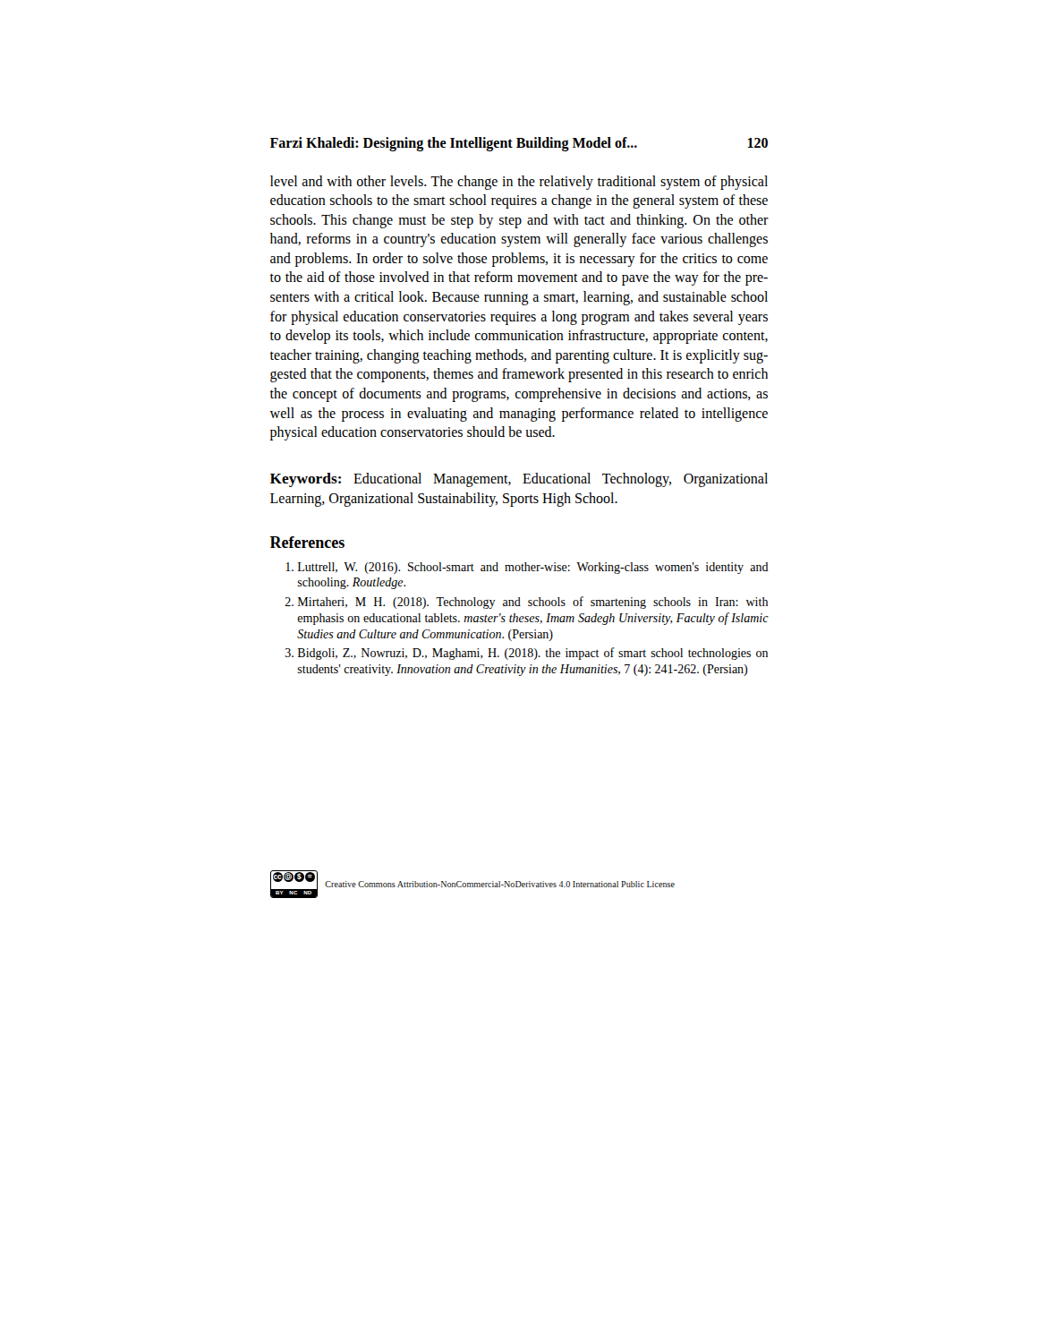Farzi Khaledi: Designing the Intelligent Building Model of...
120
level and with other levels. The change in the relatively traditional system of physical education schools to the smart school requires a change in the general system of these schools. This change must be step by step and with tact and thinking. On the other hand, reforms in a country's education system will generally face various challenges and problems. In order to solve those problems, it is necessary for the critics to come to the aid of those involved in that reform movement and to pave the way for the presenters with a critical look. Because running a smart, learning, and sustainable school for physical education conservatories requires a long program and takes several years to develop its tools, which include communication infrastructure, appropriate content, teacher training, changing teaching methods, and parenting culture. It is explicitly suggested that the components, themes and framework presented in this research to enrich the concept of documents and programs, comprehensive in decisions and actions, as well as the process in evaluating and managing performance related to intelligence physical education conservatories should be used.
Keywords: Educational Management, Educational Technology, Organizational Learning, Organizational Sustainability, Sports High School.
References
Luttrell, W. (2016). School-smart and mother-wise: Working-class women's identity and schooling. Routledge.
Mirtaheri, M H. (2018). Technology and schools of smartening schools in Iran: with emphasis on educational tablets. master's theses, Imam Sadegh University, Faculty of Islamic Studies and Culture and Communication. (Persian)
Bidgoli, Z., Nowruzi, D., Maghami, H. (2018). the impact of smart school technologies on students' creativity. Innovation and Creativity in the Humanities, 7 (4): 241-262. (Persian)
cc Ⓓ $ =
BY NC ND
Creative Commons Attribution-NonCommercial-NoDerivatives 4.0 International Public License